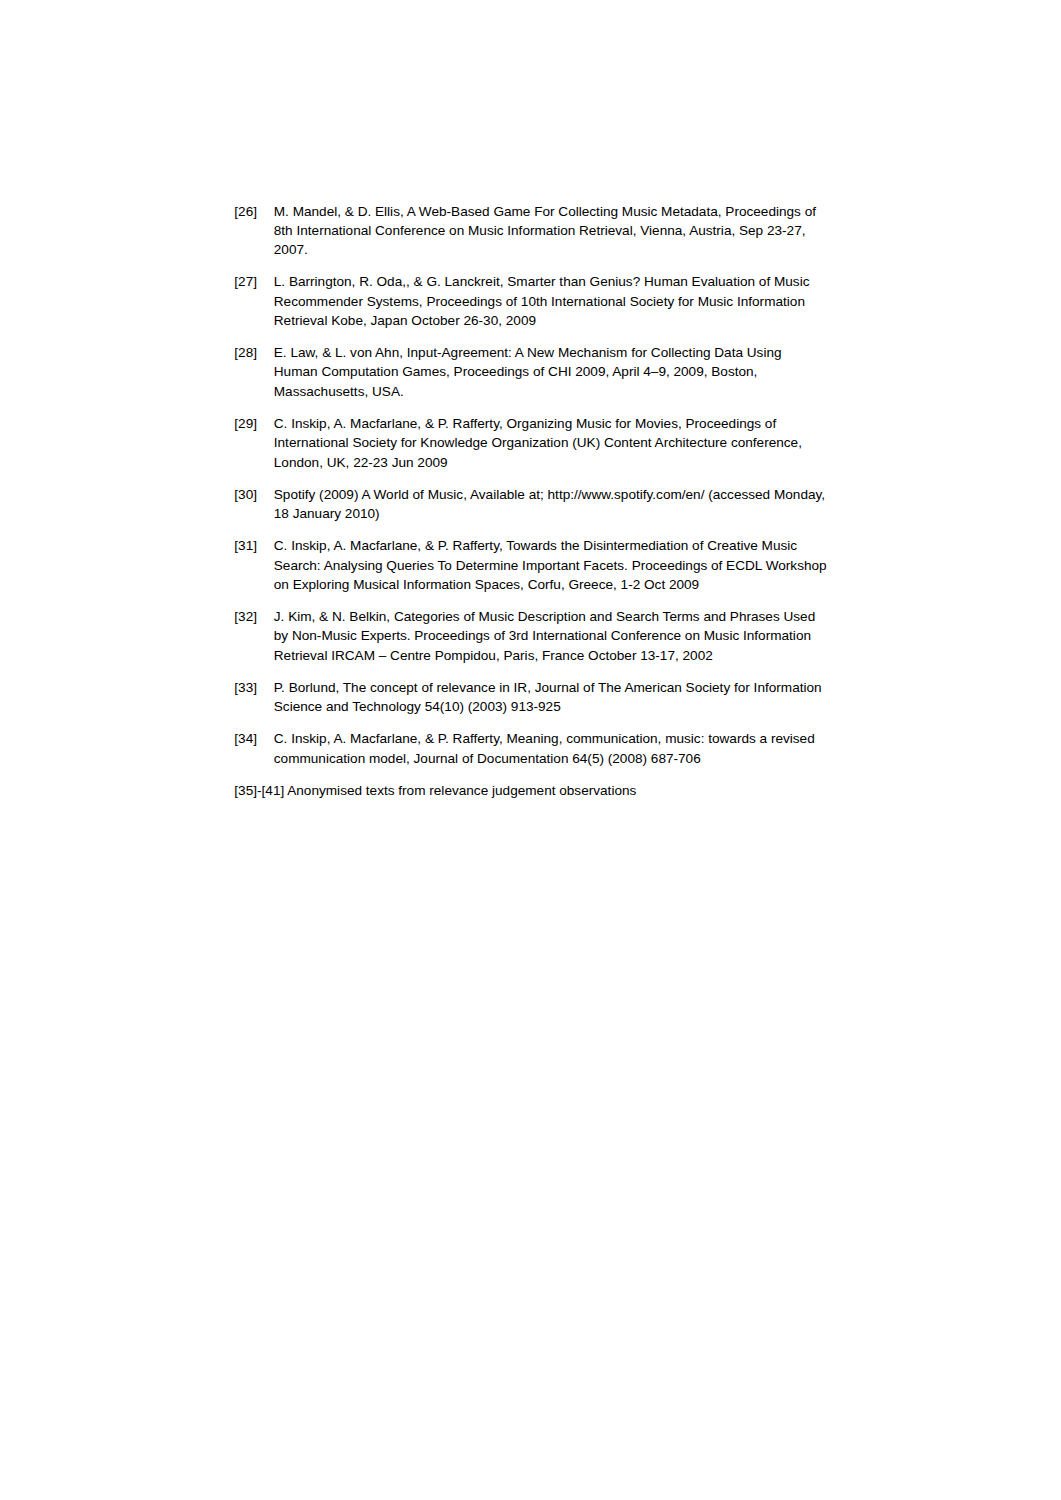[26] M. Mandel, & D. Ellis, A Web-Based Game For Collecting Music Metadata, Proceedings of 8th International Conference on Music Information Retrieval, Vienna, Austria, Sep 23-27, 2007.
[27] L. Barrington, R. Oda,, & G. Lanckreit, Smarter than Genius? Human Evaluation of Music Recommender Systems, Proceedings of 10th International Society for Music Information Retrieval Kobe, Japan October 26-30, 2009
[28] E. Law, & L. von Ahn, Input-Agreement: A New Mechanism for Collecting Data Using Human Computation Games, Proceedings of CHI 2009, April 4–9, 2009, Boston, Massachusetts, USA.
[29] C. Inskip, A. Macfarlane, & P. Rafferty, Organizing Music for Movies, Proceedings of International Society for Knowledge Organization (UK) Content Architecture conference, London, UK, 22-23 Jun 2009
[30] Spotify (2009) A World of Music, Available at; http://www.spotify.com/en/ (accessed Monday, 18 January 2010)
[31] C. Inskip, A. Macfarlane, & P. Rafferty, Towards the Disintermediation of Creative Music Search: Analysing Queries To Determine Important Facets. Proceedings of ECDL Workshop on Exploring Musical Information Spaces, Corfu, Greece, 1-2 Oct 2009
[32] J. Kim, & N. Belkin, Categories of Music Description and Search Terms and Phrases Used by Non-Music Experts. Proceedings of 3rd International Conference on Music Information Retrieval IRCAM – Centre Pompidou, Paris, France October 13-17, 2002
[33] P. Borlund, The concept of relevance in IR, Journal of The American Society for Information Science and Technology 54(10) (2003) 913-925
[34] C. Inskip, A. Macfarlane, & P. Rafferty, Meaning, communication, music: towards a revised communication model, Journal of Documentation 64(5) (2008) 687-706
[35]-[41] Anonymised texts from relevance judgement observations